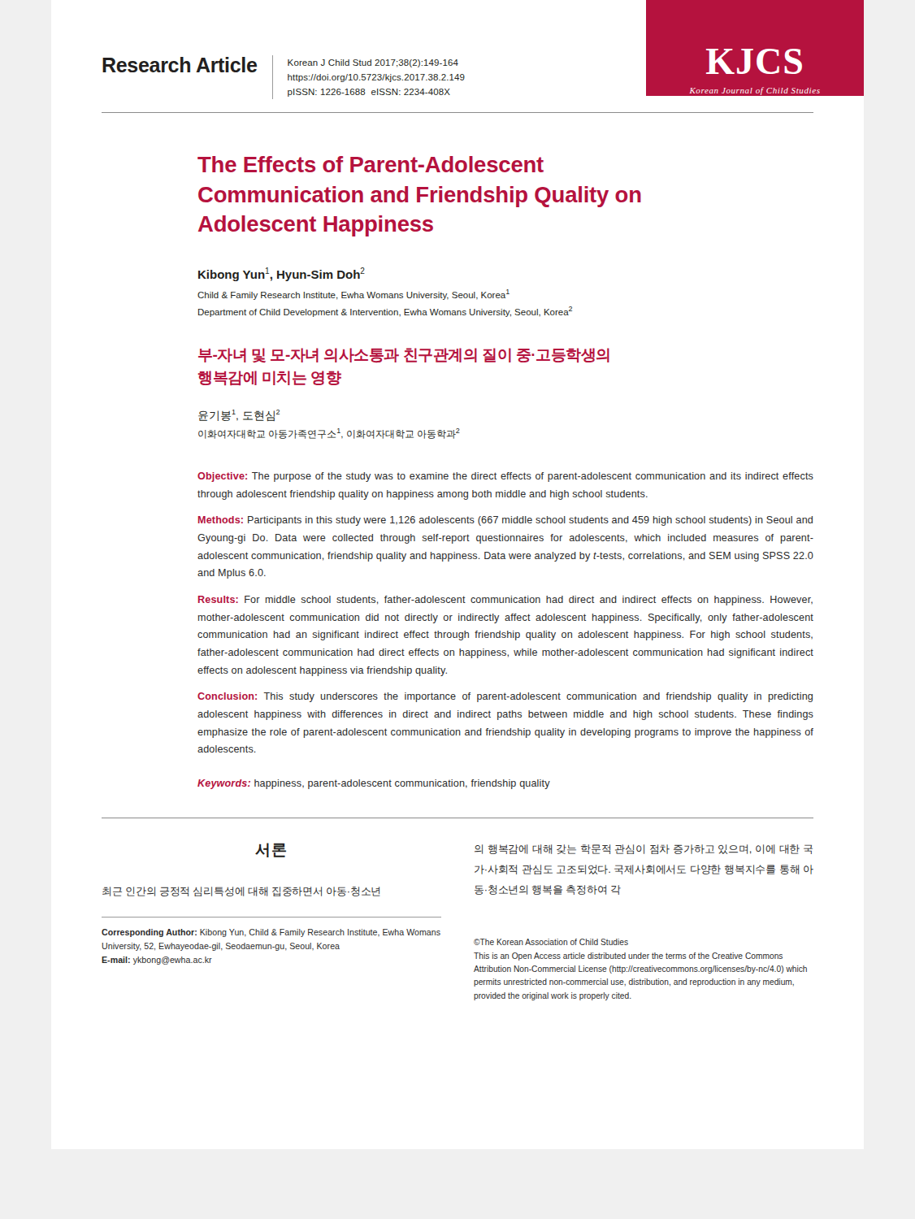Research Article
Korean J Child Stud 2017;38(2):149-164
https://doi.org/10.5723/kjcs.2017.38.2.149
pISSN: 1226-1688 eISSN: 2234-408X
KJCS
Korean Journal of Child Studies
The Effects of Parent-Adolescent
Communication and Friendship Quality on
Adolescent Happiness
Kibong Yun1, Hyun-Sim Doh2
Child & Family Research Institute, Ewha Womans University, Seoul, Korea1
Department of Child Development & Intervention, Ewha Womans University, Seoul, Korea2
부-자녀 및 모-자녀 의사소통과 친구관계의 질이 중·고등학생의
행복감에 미치는 영향
윤기봉1, 도현심2
이화여자대학교 아동가족연구소1, 이화여자대학교 아동학과2
Objective: The purpose of the study was to examine the direct effects of parent-adolescent communication and its indirect effects through adolescent friendship quality on happiness among both middle and high school students.
Methods: Participants in this study were 1,126 adolescents (667 middle school students and 459 high school students) in Seoul and Gyoung-gi Do. Data were collected through self-report questionnaires for adolescents, which included measures of parent-adolescent communication, friendship quality and happiness. Data were analyzed by t-tests, correlations, and SEM using SPSS 22.0 and Mplus 6.0.
Results: For middle school students, father-adolescent communication had direct and indirect effects on happiness. However, mother-adolescent communication did not directly or indirectly affect adolescent happiness. Specifically, only father-adolescent communication had an significant indirect effect through friendship quality on adolescent happiness. For high school students, father-adolescent communication had direct effects on happiness, while mother-adolescent communication had significant indirect effects on adolescent happiness via friendship quality.
Conclusion: This study underscores the importance of parent-adolescent communication and friendship quality in predicting adolescent happiness with differences in direct and indirect paths between middle and high school students. These findings emphasize the role of parent-adolescent communication and friendship quality in developing programs to improve the happiness of adolescents.
Keywords: happiness, parent-adolescent communication, friendship quality
서론
최근 인간의 긍정적 심리특성에 대해 집중하면서 아동·청소년
Corresponding Author: Kibong Yun, Child & Family Research Institute, Ewha Womans University, 52, Ewhayeodae-gil, Seodaemun-gu, Seoul, Korea
E-mail: ykbong@ewha.ac.kr
의 행복감에 대해 갖는 학문적 관심이 점차 증가하고 있으며, 이에 대한 국가·사회적 관심도 고조되었다. 국제사회에서도 다양한 행복지수를 통해 아동·청소년의 행복을 측정하여 각
©The Korean Association of Child Studies
This is an Open Access article distributed under the terms of the Creative Commons Attribution Non-Commercial License (http://creativecommons.org/licenses/by-nc/4.0) which permits unrestricted non-commercial use, distribution, and reproduction in any medium, provided the original work is properly cited.